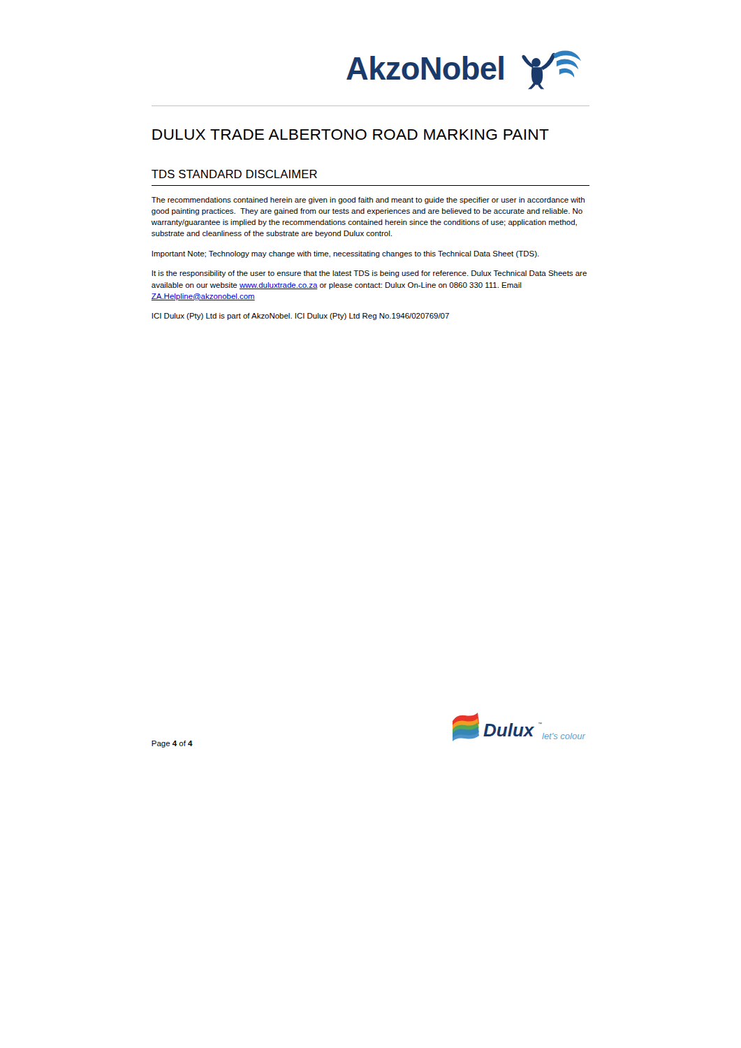AkzoNobel
DULUX TRADE ALBERTONO ROAD MARKING PAINT
TDS STANDARD DISCLAIMER
The recommendations contained herein are given in good faith and meant to guide the specifier or user in accordance with good painting practices. They are gained from our tests and experiences and are believed to be accurate and reliable. No warranty/guarantee is implied by the recommendations contained herein since the conditions of use; application method, substrate and cleanliness of the substrate are beyond Dulux control.
Important Note; Technology may change with time, necessitating changes to this Technical Data Sheet (TDS).
It is the responsibility of the user to ensure that the latest TDS is being used for reference. Dulux Technical Data Sheets are available on our website www.duluxtrade.co.za or please contact: Dulux On-Line on 0860 330 111. Email ZA.Helpline@akzonobel.com
ICI Dulux (Pty) Ltd is part of AkzoNobel. ICI Dulux (Pty) Ltd Reg No.1946/020769/07
Page 4 of 4
Dulux let's colour ™